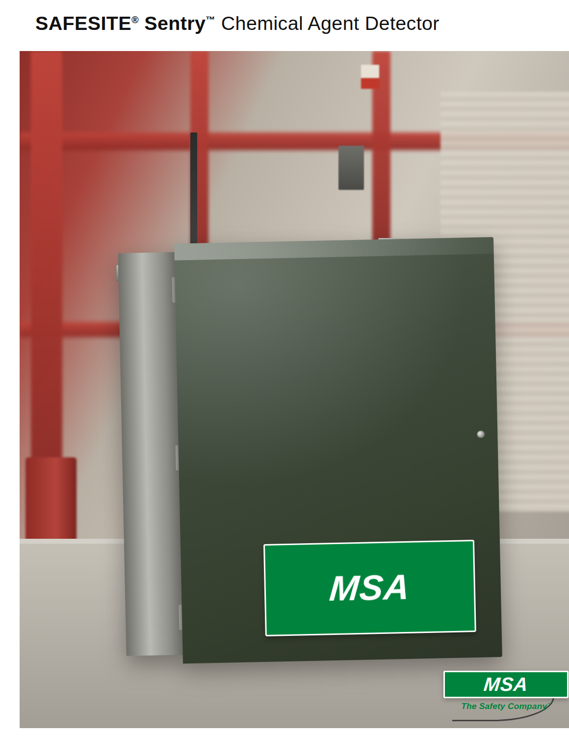SAFESITE® Sentry™ Chemical Agent Detector
ANTENNA
MSA
MSA
The Safety Company™